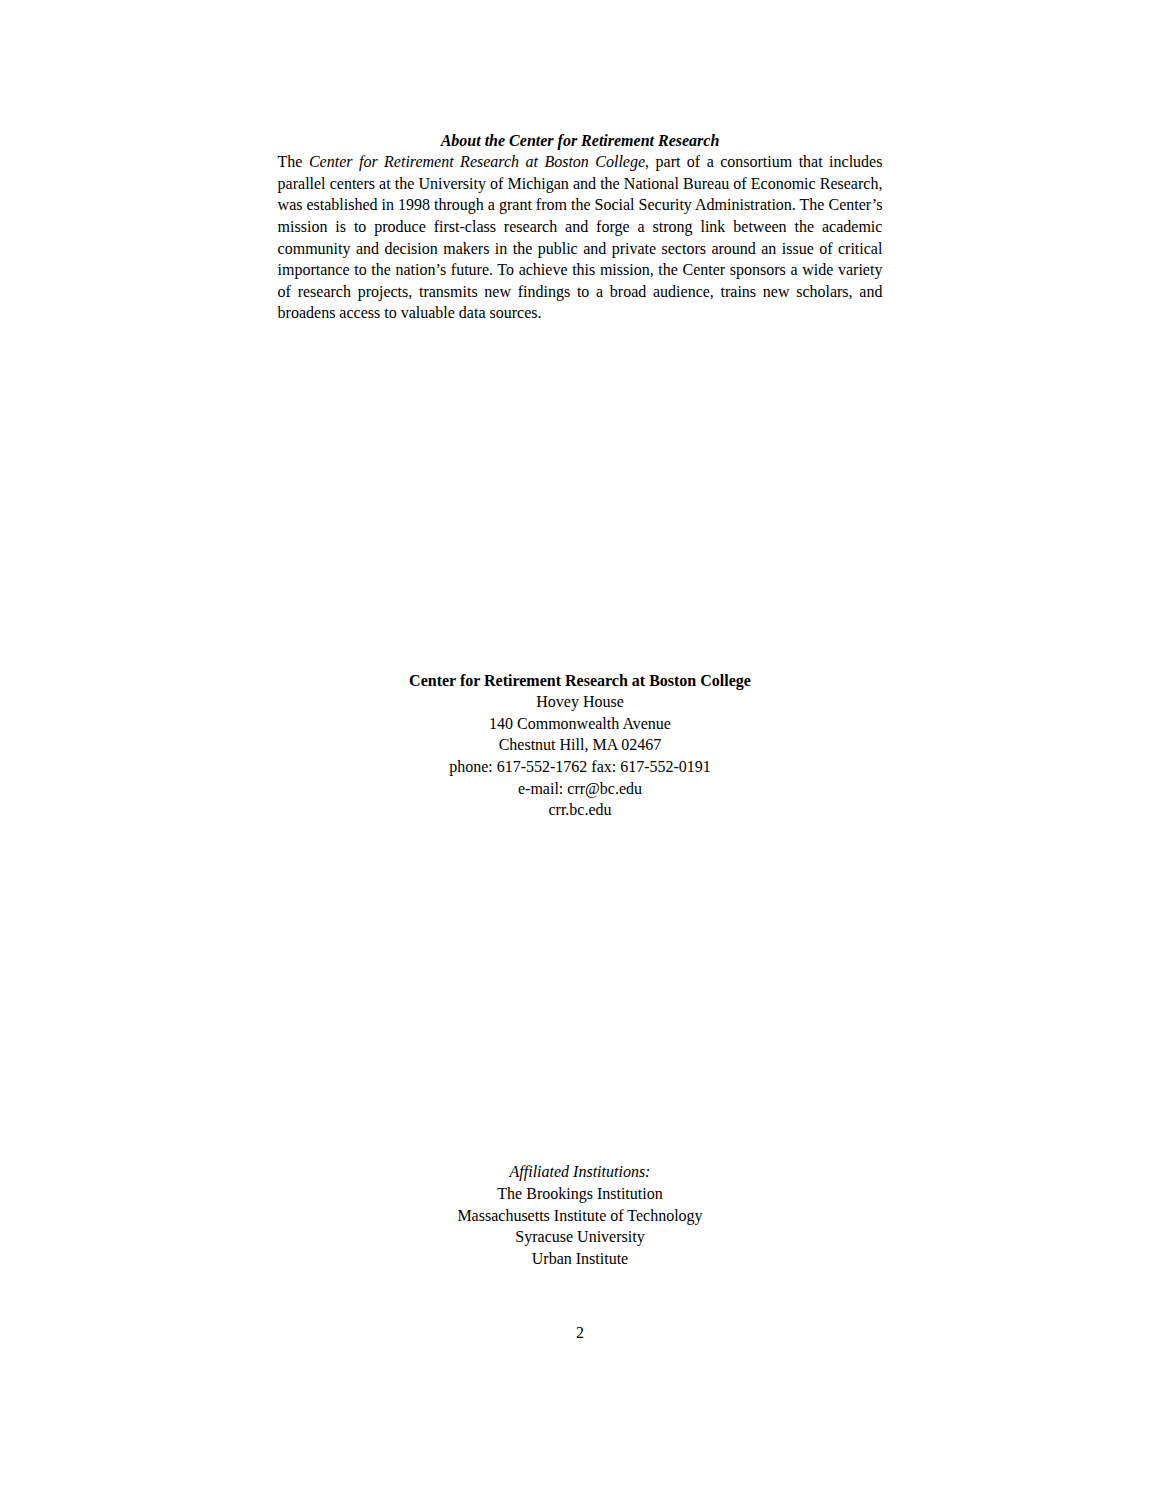About the Center for Retirement Research
The Center for Retirement Research at Boston College, part of a consortium that includes parallel centers at the University of Michigan and the National Bureau of Economic Research, was established in 1998 through a grant from the Social Security Administration. The Center’s mission is to produce first-class research and forge a strong link between the academic community and decision makers in the public and private sectors around an issue of critical importance to the nation’s future. To achieve this mission, the Center sponsors a wide variety of research projects, transmits new findings to a broad audience, trains new scholars, and broadens access to valuable data sources.
Center for Retirement Research at Boston College
Hovey House
140 Commonwealth Avenue
Chestnut Hill, MA 02467
phone: 617-552-1762 fax: 617-552-0191
e-mail: crr@bc.edu
crr.bc.edu
Affiliated Institutions:
The Brookings Institution
Massachusetts Institute of Technology
Syracuse University
Urban Institute
2